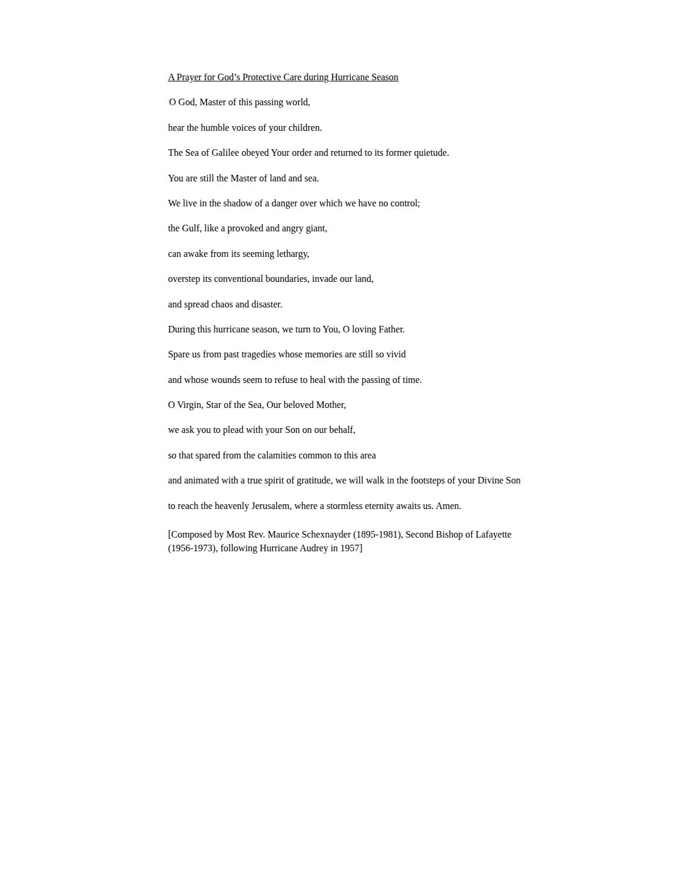A Prayer for God’s Protective Care during Hurricane Season
O God, Master of this passing world,
hear the humble voices of your children.
The Sea of Galilee obeyed Your order and returned to its former quietude.
You are still the Master of land and sea.
We live in the shadow of a danger over which we have no control;
the Gulf, like a provoked and angry giant,
can awake from its seeming lethargy,
overstep its conventional boundaries, invade our land,
and spread chaos and disaster.
During this hurricane season, we turn to You, O loving Father.
Spare us from past tragedies whose memories are still so vivid
and whose wounds seem to refuse to heal with the passing of time.
O Virgin, Star of the Sea, Our beloved Mother,
we ask you to plead with your Son on our behalf,
so that spared from the calamities common to this area
and animated with a true spirit of gratitude, we will walk in the footsteps of your Divine Son
to reach the heavenly Jerusalem, where a stormless eternity awaits us. Amen.
[Composed by Most Rev. Maurice Schexnayder (1895-1981), Second Bishop of Lafayette (1956-1973), following Hurricane Audrey in 1957]